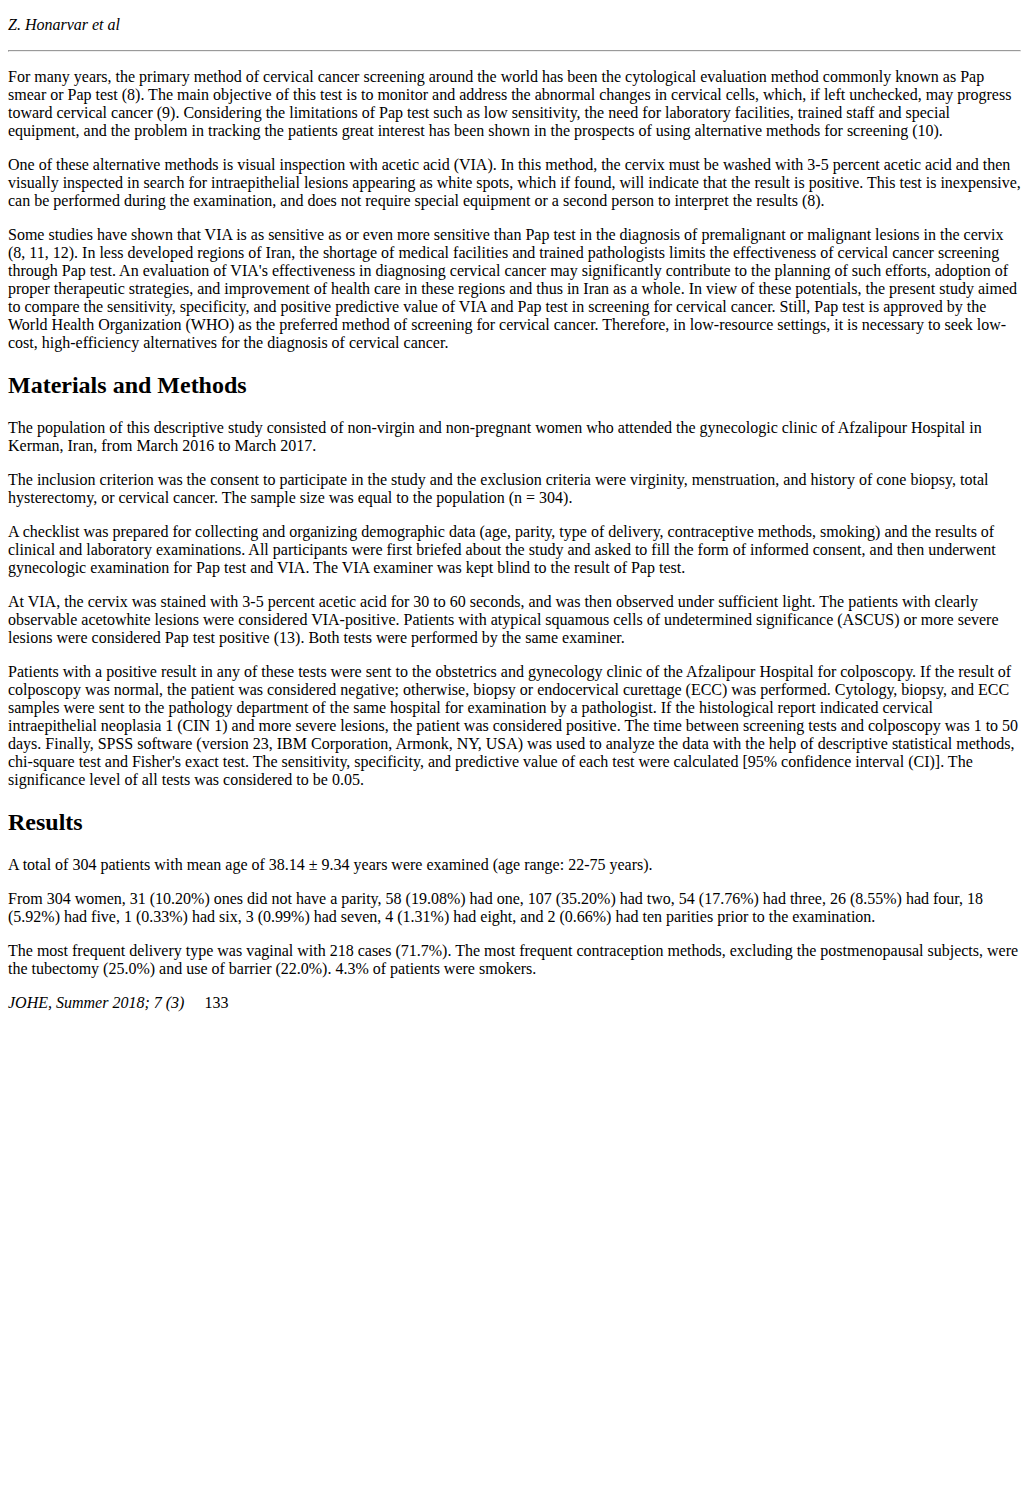Z. Honarvar et al
For many years, the primary method of cervical cancer screening around the world has been the cytological evaluation method commonly known as Pap smear or Pap test (8). The main objective of this test is to monitor and address the abnormal changes in cervical cells, which, if left unchecked, may progress toward cervical cancer (9). Considering the limitations of Pap test such as low sensitivity, the need for laboratory facilities, trained staff and special equipment, and the problem in tracking the patients great interest has been shown in the prospects of using alternative methods for screening (10).
One of these alternative methods is visual inspection with acetic acid (VIA). In this method, the cervix must be washed with 3-5 percent acetic acid and then visually inspected in search for intraepithelial lesions appearing as white spots, which if found, will indicate that the result is positive. This test is inexpensive, can be performed during the examination, and does not require special equipment or a second person to interpret the results (8).
Some studies have shown that VIA is as sensitive as or even more sensitive than Pap test in the diagnosis of premalignant or malignant lesions in the cervix (8, 11, 12). In less developed regions of Iran, the shortage of medical facilities and trained pathologists limits the effectiveness of cervical cancer screening through Pap test. An evaluation of VIA's effectiveness in diagnosing cervical cancer may significantly contribute to the planning of such efforts, adoption of proper therapeutic strategies, and improvement of health care in these regions and thus in Iran as a whole. In view of these potentials, the present study aimed to compare the sensitivity, specificity, and positive predictive value of VIA and Pap test in screening for cervical cancer. Still, Pap test is approved by the World Health Organization (WHO) as the preferred method of screening for cervical cancer. Therefore, in low-resource settings, it is necessary to seek low-cost, high-efficiency alternatives for the diagnosis of cervical cancer.
Materials and Methods
The population of this descriptive study consisted of non-virgin and non-pregnant women who attended the gynecologic clinic of Afzalipour Hospital in Kerman, Iran, from March 2016 to March 2017.
The inclusion criterion was the consent to participate in the study and the exclusion criteria were virginity, menstruation, and history of cone biopsy, total hysterectomy, or cervical cancer. The sample size was equal to the population (n = 304).
A checklist was prepared for collecting and organizing demographic data (age, parity, type of delivery, contraceptive methods, smoking) and the results of clinical and laboratory examinations. All participants were first briefed about the study and asked to fill the form of informed consent, and then underwent gynecologic examination for Pap test and VIA. The VIA examiner was kept blind to the result of Pap test.
At VIA, the cervix was stained with 3-5 percent acetic acid for 30 to 60 seconds, and was then observed under sufficient light. The patients with clearly observable acetowhite lesions were considered VIA-positive. Patients with atypical squamous cells of undetermined significance (ASCUS) or more severe lesions were considered Pap test positive (13). Both tests were performed by the same examiner.
Patients with a positive result in any of these tests were sent to the obstetrics and gynecology clinic of the Afzalipour Hospital for colposcopy. If the result of colposcopy was normal, the patient was considered negative; otherwise, biopsy or endocervical curettage (ECC) was performed. Cytology, biopsy, and ECC samples were sent to the pathology department of the same hospital for examination by a pathologist. If the histological report indicated cervical intraepithelial neoplasia 1 (CIN 1) and more severe lesions, the patient was considered positive. The time between screening tests and colposcopy was 1 to 50 days. Finally, SPSS software (version 23, IBM Corporation, Armonk, NY, USA) was used to analyze the data with the help of descriptive statistical methods, chi-square test and Fisher's exact test. The sensitivity, specificity, and predictive value of each test were calculated [95% confidence interval (CI)]. The significance level of all tests was considered to be 0.05.
Results
A total of 304 patients with mean age of 38.14 ± 9.34 years were examined (age range: 22-75 years).
From 304 women, 31 (10.20%) ones did not have a parity, 58 (19.08%) had one, 107 (35.20%) had two, 54 (17.76%) had three, 26 (8.55%) had four, 18 (5.92%) had five, 1 (0.33%) had six, 3 (0.99%) had seven, 4 (1.31%) had eight, and 2 (0.66%) had ten parities prior to the examination.
The most frequent delivery type was vaginal with 218 cases (71.7%). The most frequent contraception methods, excluding the postmenopausal subjects, were the tubectomy (25.0%) and use of barrier (22.0%). 4.3% of patients were smokers.
JOHE, Summer 2018; 7 (3) 133